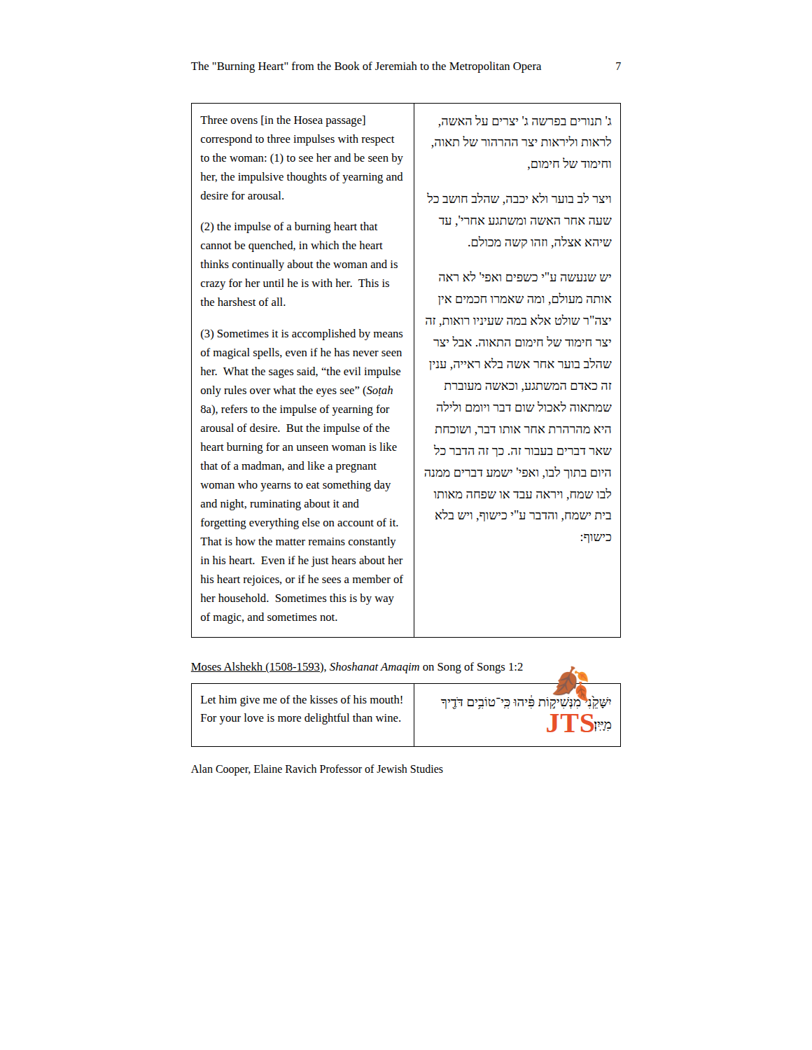The "Burning Heart" from the Book of Jeremiah to the Metropolitan Opera 7
| Three ovens [in the Hosea passage] correspond to three impulses with respect to the woman: (1) to see her and be seen by her, the impulsive thoughts of yearning and desire for arousal. (2) the impulse of a burning heart that cannot be quenched, in which the heart thinks continually about the woman and is crazy for her until he is with her. This is the harshest of all. (3) Sometimes it is accomplished by means of magical spells, even if he has never seen her. What the sages said, “the evil impulse only rules over what the eyes see” ( Soṭah 8a), refers to the impulse of yearning for arousal of desire. But the impulse of the heart burning for an unseen woman is like that of a madman, and like a pregnant woman who yearns to eat something day and night, ruminating about it and forgetting everything else on account of it. That is how the matter remains constantly in his heart. Even if he just hears about her his heart rejoices, or if he sees a member of her household. Sometimes this is by way of magic, and sometimes not. | ג' תנורים בפרשה ג' יצרים על האשה, לראות וליראות יצר ההרהור של תאוה, וחימוד של חימום, ויצר לב בוער ולא יכבה, שהלב חושב כל שעה אחר האשה ומשתגע אחרי', עד שיהא אצלה, וזהו קשה מכולם. יש שנעשה ע"י כשפים ואפי' לא ראה אותה מעולם, ומה שאמרו חכמים אין יצה"ר שולט אלא במה שעיניו רואות, זה יצר חימוד של חימום התאוה. אבל יצר שהלב בוער אחר אשה בלא ראייה, ענין זה כאדם המשתגע, וכאשה מעוברת שמתאוה לאכול שום דבר ויומם ולילה היא מהרהרת אחר אותו דבר, ושוכחת שאר דברים בעבור זה. כך זה הדבר כל היום בתוך לבו, ואפי' ישמע דברים ממנה לבו שמח, ויראה עבד או שפחה מאותו בית ישמח, והדבר ע"י כישוף, ויש בלא כישוף: |
Moses Alshekh (1508-1593), Shoshanat Amaqim on Song of Songs 1:2
| Let him give me of the kisses of his mouth! For your love is more delightful than wine. | יִשָּׁקֵ֙נִי֙ מִנְּשִׁיק֣וֹת פִּ֔יהוּ כִּֽי־טוֹבִ֥ים דֹּדֶ֖יךָ מִיָּֽיִן׃ |
🍂
JTS
Alan Cooper, Elaine Ravich Professor of Jewish Studies